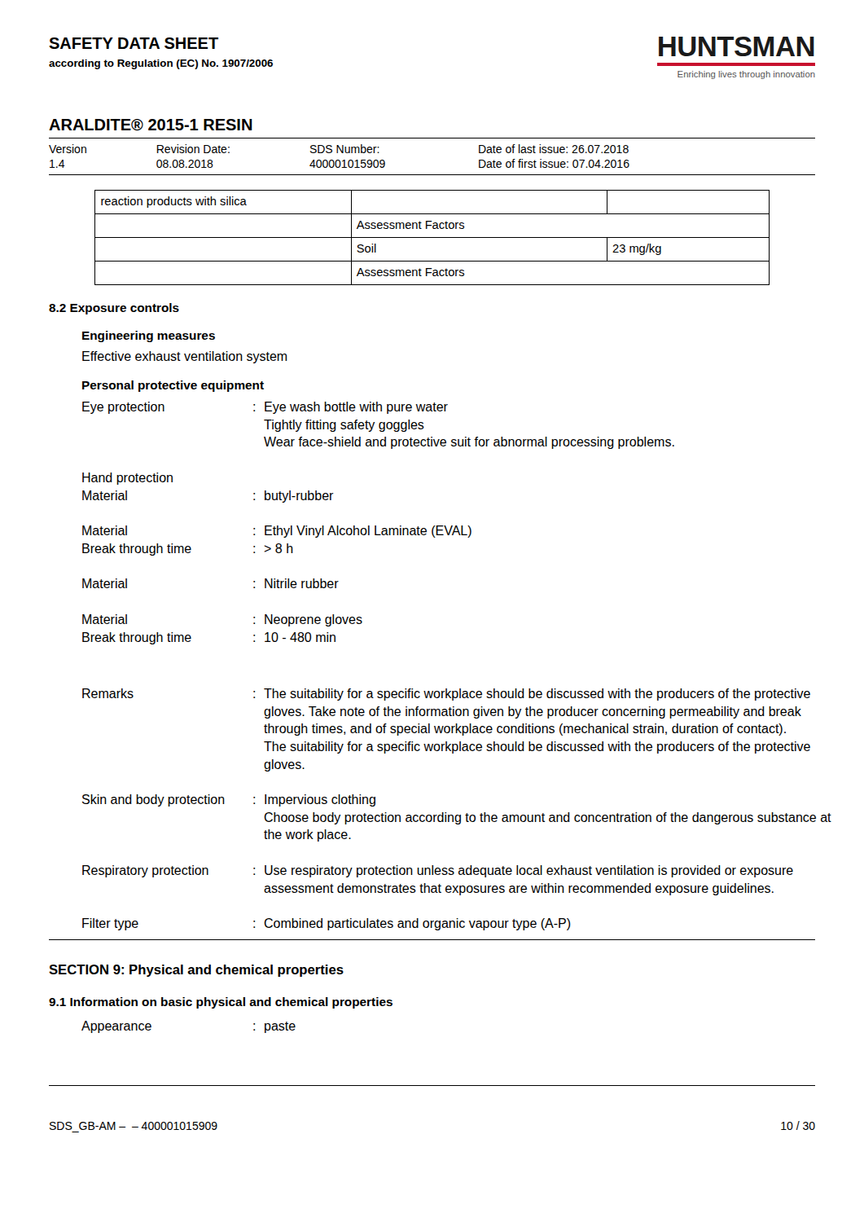SAFETY DATA SHEET
according to Regulation (EC) No. 1907/2006
HUNTSMAN
Enriching lives through innovation
ARALDITE® 2015-1 RESIN
| Version 1.4 | Revision Date: 08.08.2018 | SDS Number: 400001015909 | Date of last issue: 26.07.2018 Date of first issue: 07.04.2016 |
| reaction products with silica | | |
| | Assessment Factors |
| | Soil | 23 mg/kg |
| | Assessment Factors |
8.2 Exposure controls
Engineering measures
Effective exhaust ventilation system
Personal protective equipment
| Eye protection | : | Eye wash bottle with pure water Tightly fitting safety goggles Wear face-shield and protective suit for abnormal processing problems. |
| Hand protection Material | : | butyl-rubber |
| Material Break through time | : : | Ethyl Vinyl Alcohol Laminate (EVAL) > 8 h |
| Material | : | Nitrile rubber |
| Material Break through time | : : | Neoprene gloves 10 - 480 min |
| Remarks | : | The suitability for a specific workplace should be discussed with the producers of the protective gloves. Take note of the information given by the producer concerning permeability and break through times, and of special workplace conditions (mechanical strain, duration of contact). The suitability for a specific workplace should be discussed with the producers of the protective gloves. |
| Skin and body protection | : | Impervious clothing Choose body protection according to the amount and concentration of the dangerous substance at the work place. |
| Respiratory protection | : | Use respiratory protection unless adequate local exhaust ventilation is provided or exposure assessment demonstrates that exposures are within recommended exposure guidelines. |
| Filter type | : | Combined particulates and organic vapour type (A-P) |
SECTION 9: Physical and chemical properties
9.1 Information on basic physical and chemical properties
| Appearance | : | paste |
SDS_GB-AM – – 400001015909
10 / 30